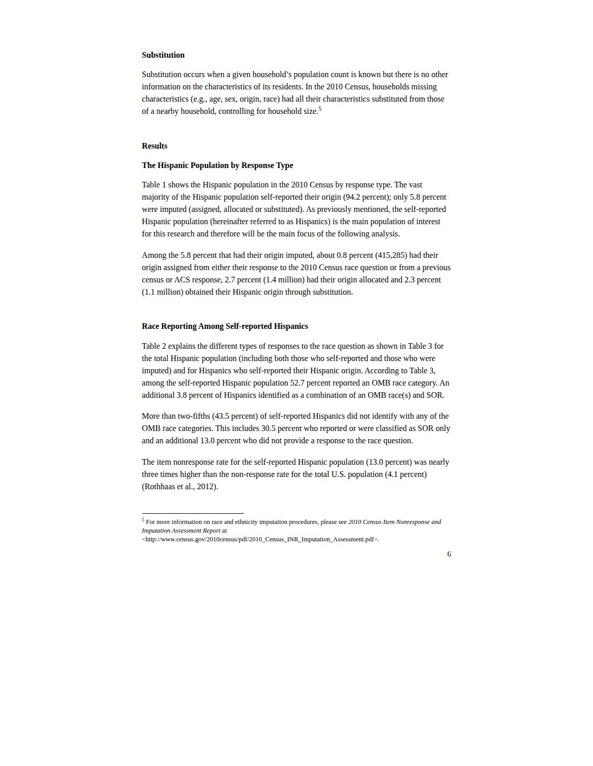Substitution
Substitution occurs when a given household’s population count is known but there is no other information on the characteristics of its residents. In the 2010 Census, households missing characteristics (e.g., age, sex, origin, race) had all their characteristics substituted from those of a nearby household, controlling for household size.5
Results
The Hispanic Population by Response Type
Table 1 shows the Hispanic population in the 2010 Census by response type. The vast majority of the Hispanic population self-reported their origin (94.2 percent); only 5.8 percent were imputed (assigned, allocated or substituted). As previously mentioned, the self-reported Hispanic population (hereinafter referred to as Hispanics) is the main population of interest for this research and therefore will be the main focus of the following analysis.
Among the 5.8 percent that had their origin imputed, about 0.8 percent (415,285) had their origin assigned from either their response to the 2010 Census race question or from a previous census or ACS response, 2.7 percent (1.4 million) had their origin allocated and 2.3 percent (1.1 million) obtained their Hispanic origin through substitution.
Race Reporting Among Self-reported Hispanics
Table 2 explains the different types of responses to the race question as shown in Table 3 for the total Hispanic population (including both those who self-reported and those who were imputed) and for Hispanics who self-reported their Hispanic origin. According to Table 3, among the self-reported Hispanic population 52.7 percent reported an OMB race category. An additional 3.8 percent of Hispanics identified as a combination of an OMB race(s) and SOR.
More than two-fifths (43.5 percent) of self-reported Hispanics did not identify with any of the OMB race categories. This includes 30.5 percent who reported or were classified as SOR only and an additional 13.0 percent who did not provide a response to the race question.
The item nonresponse rate for the self-reported Hispanic population (13.0 percent) was nearly three times higher than the non-response rate for the total U.S. population (4.1 percent) (Rothhaas et al., 2012).
5 For more information on race and ethnicity imputation procedures, please see 2010 Census Item Nonresponse and Imputation Assessment Report at <http://www.census.gov/2010census/pdf/2010_Census_INR_Imputation_Assessment.pdf>.
6